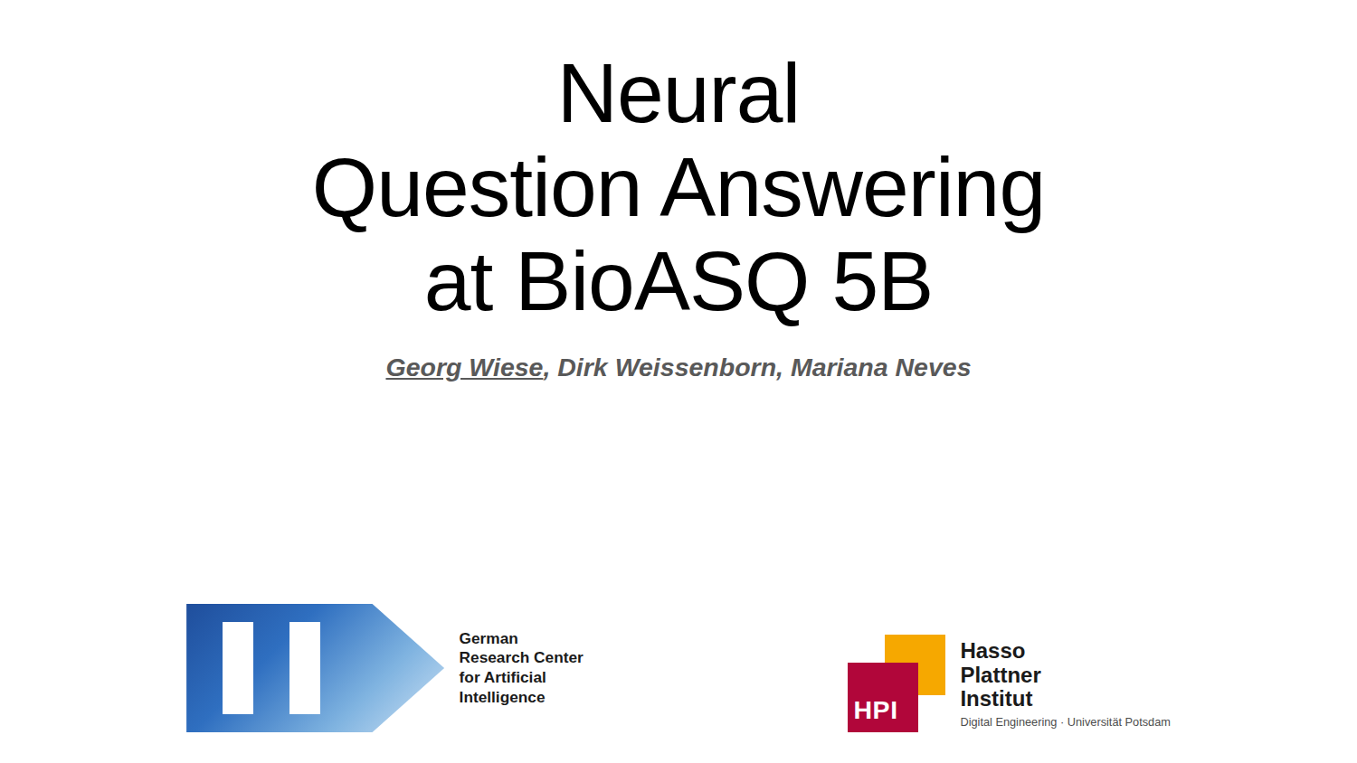Neural
Question Answering
at BioASQ 5B
Georg Wiese, Dirk Weissenborn, Mariana Neves
German
Research Center
for Artificial
Intelligence
HPI
Hasso
Plattner
Institut
Digital Engineering · Universität Potsdam